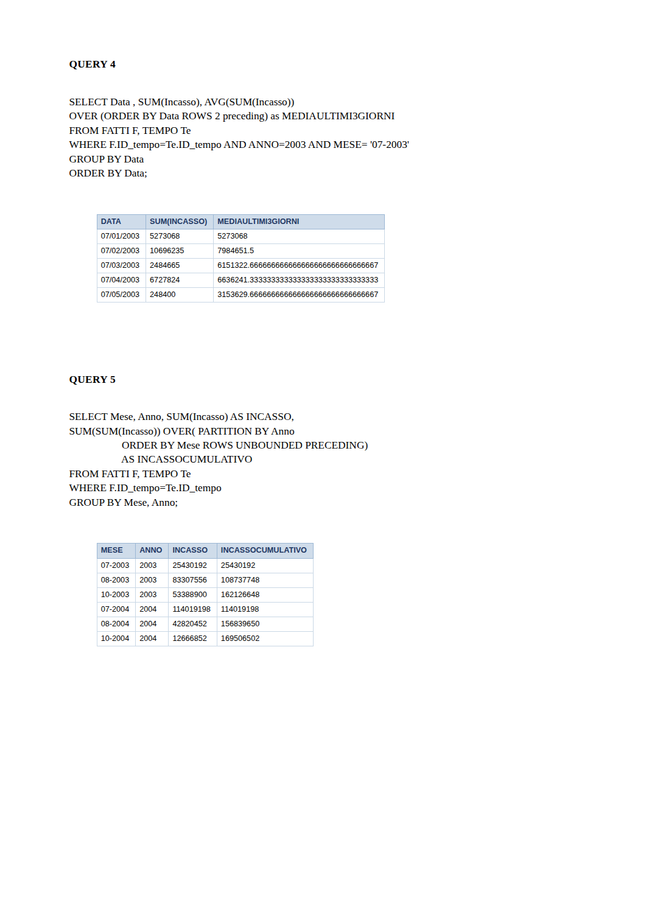QUERY 4
SELECT Data , SUM(Incasso), AVG(SUM(Incasso))
OVER (ORDER BY Data ROWS 2 preceding) as MEDIAULTIMI3GIORNI
FROM FATTI F, TEMPO Te
WHERE F.ID_tempo=Te.ID_tempo AND ANNO=2003 AND MESE= '07-2003'
GROUP BY Data
ORDER BY Data;
| DATA | SUM(INCASSO) | MEDIAULTIMI3GIORNI |
| --- | --- | --- |
| 07/01/2003 | 5273068 | 5273068 |
| 07/02/2003 | 10696235 | 7984651.5 |
| 07/03/2003 | 2484665 | 6151322.666666666666666666666666666667 |
| 07/04/2003 | 6727824 | 6636241.333333333333333333333333333333 |
| 07/05/2003 | 248400 | 3153629.666666666666666666666666666667 |
QUERY 5
SELECT Mese, Anno, SUM(Incasso) AS INCASSO,
SUM(SUM(Incasso)) OVER( PARTITION BY Anno
                    ORDER BY Mese ROWS UNBOUNDED PRECEDING)
                    AS INCASSOCUMULATIVO
FROM FATTI F, TEMPO Te
WHERE F.ID_tempo=Te.ID_tempo
GROUP BY Mese, Anno;
| MESE | ANNO | INCASSO | INCASSOCUMULATIVO |
| --- | --- | --- | --- |
| 07-2003 | 2003 | 25430192 | 25430192 |
| 08-2003 | 2003 | 83307556 | 108737748 |
| 10-2003 | 2003 | 53388900 | 162126648 |
| 07-2004 | 2004 | 114019198 | 114019198 |
| 08-2004 | 2004 | 42820452 | 156839650 |
| 10-2004 | 2004 | 12666852 | 169506502 |